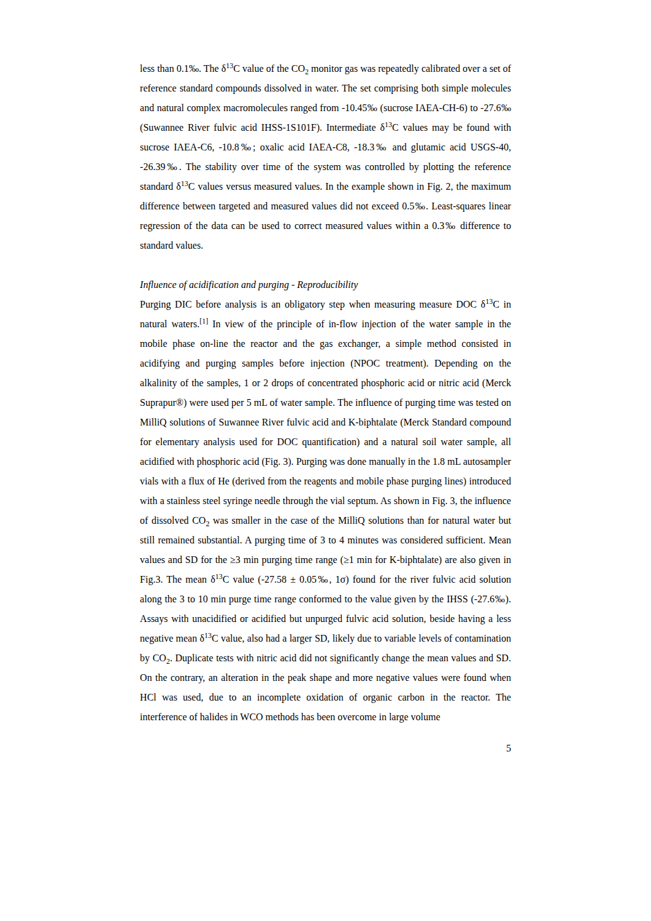less than 0.1‰. The δ13C value of the CO2 monitor gas was repeatedly calibrated over a set of reference standard compounds dissolved in water. The set comprising both simple molecules and natural complex macromolecules ranged from -10.45‰ (sucrose IAEA-CH-6) to -27.6‰ (Suwannee River fulvic acid IHSS-1S101F). Intermediate δ13C values may be found with sucrose IAEA-C6, -10.8‰; oxalic acid IAEA-C8, -18.3‰ and glutamic acid USGS-40, -26.39‰. The stability over time of the system was controlled by plotting the reference standard δ13C values versus measured values. In the example shown in Fig. 2, the maximum difference between targeted and measured values did not exceed 0.5‰. Least-squares linear regression of the data can be used to correct measured values within a 0.3‰ difference to standard values.
Influence of acidification and purging - Reproducibility
Purging DIC before analysis is an obligatory step when measuring measure DOC δ13C in natural waters.[1] In view of the principle of in-flow injection of the water sample in the mobile phase on-line the reactor and the gas exchanger, a simple method consisted in acidifying and purging samples before injection (NPOC treatment). Depending on the alkalinity of the samples, 1 or 2 drops of concentrated phosphoric acid or nitric acid (Merck Suprapur®) were used per 5 mL of water sample. The influence of purging time was tested on MilliQ solutions of Suwannee River fulvic acid and K-biphtalate (Merck Standard compound for elementary analysis used for DOC quantification) and a natural soil water sample, all acidified with phosphoric acid (Fig. 3). Purging was done manually in the 1.8 mL autosampler vials with a flux of He (derived from the reagents and mobile phase purging lines) introduced with a stainless steel syringe needle through the vial septum. As shown in Fig. 3, the influence of dissolved CO2 was smaller in the case of the MilliQ solutions than for natural water but still remained substantial. A purging time of 3 to 4 minutes was considered sufficient. Mean values and SD for the ≥3 min purging time range (≥1 min for K-biphtalate) are also given in Fig.3. The mean δ13C value (-27.58 ± 0.05‰, 1σ) found for the river fulvic acid solution along the 3 to 10 min purge time range conformed to the value given by the IHSS (-27.6‰). Assays with unacidified or acidified but unpurged fulvic acid solution, beside having a less negative mean δ13C value, also had a larger SD, likely due to variable levels of contamination by CO2. Duplicate tests with nitric acid did not significantly change the mean values and SD. On the contrary, an alteration in the peak shape and more negative values were found when HCl was used, due to an incomplete oxidation of organic carbon in the reactor. The interference of halides in WCO methods has been overcome in large volume
5